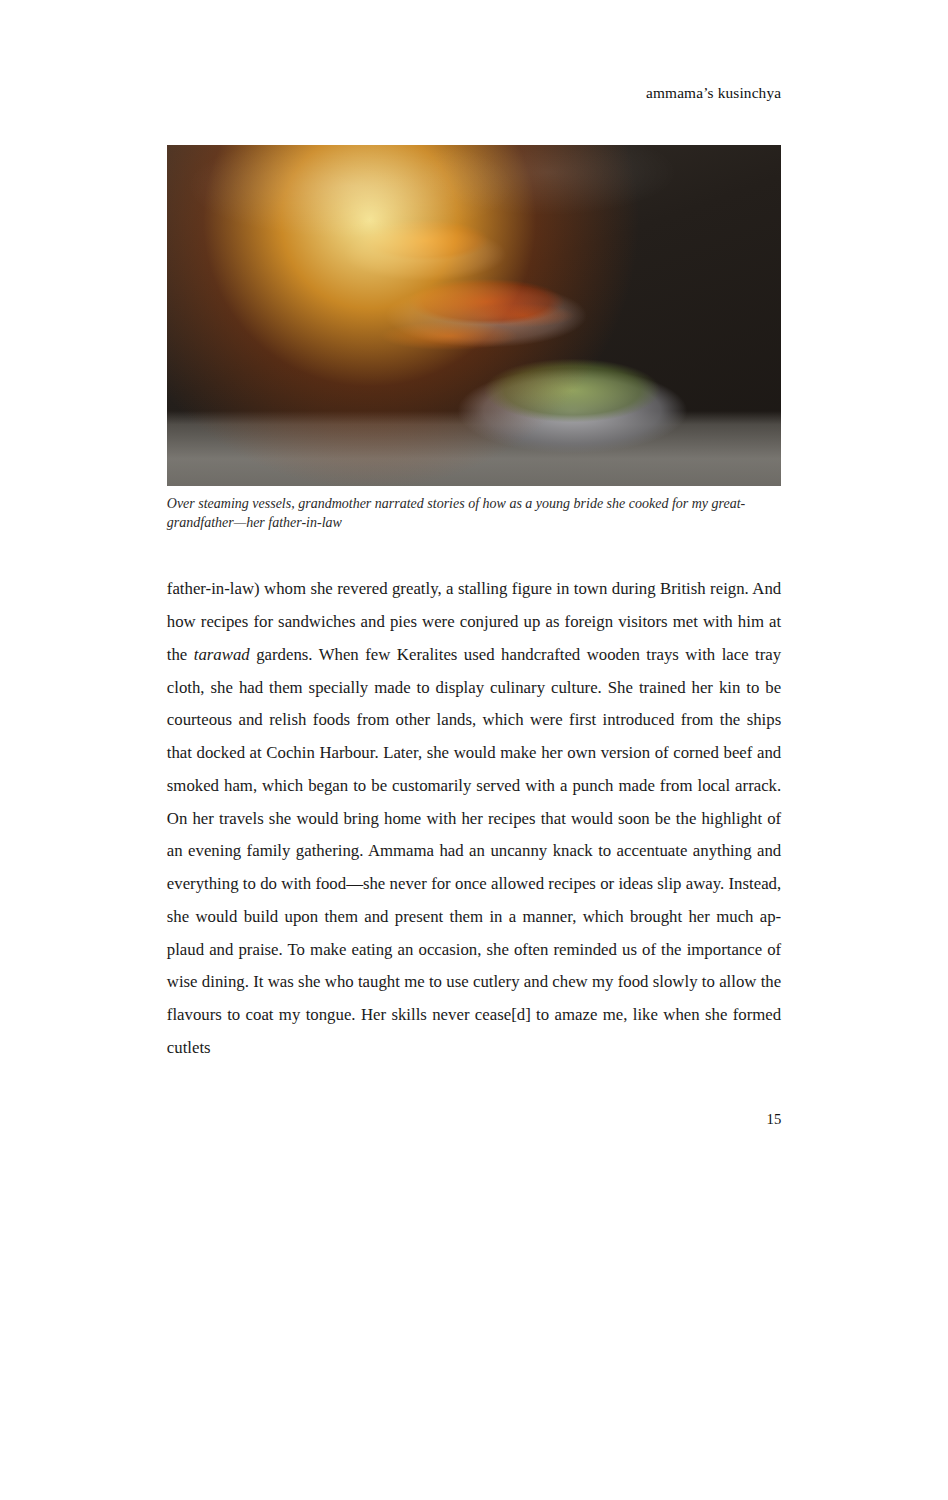ammama’s kusinchya
Over steaming vessels, grandmother narrated stories of how as a young bride she cooked for my great-grandfather—her father-in-law
father-in-law) whom she revered greatly, a stalling figure in town during British reign. And how recipes for sandwiches and pies were conjured up as foreign visitors met with him at the tarawad gardens. When few Keralites used handcrafted wooden trays with lace tray cloth, she had them specially made to display culinary culture. She trained her kin to be courteous and relish foods from other lands, which were first introduced from the ships that docked at Cochin Harbour. Later, she would make her own version of corned beef and smoked ham, which began to be customarily served with a punch made from local arrack. On her travels she would bring home with her recipes that would soon be the highlight of an evening family gathering. Ammama had an uncanny knack to accentuate anything and everything to do with food—she never for once allowed recipes or ideas slip away. Instead, she would build upon them and present them in a manner, which brought her much applaud and praise. To make eating an occasion, she often reminded us of the importance of wise dining. It was she who taught me to use cutlery and chew my food slowly to allow the flavours to coat my tongue. Her skills never cease[d] to amaze me, like when she formed cutlets
15